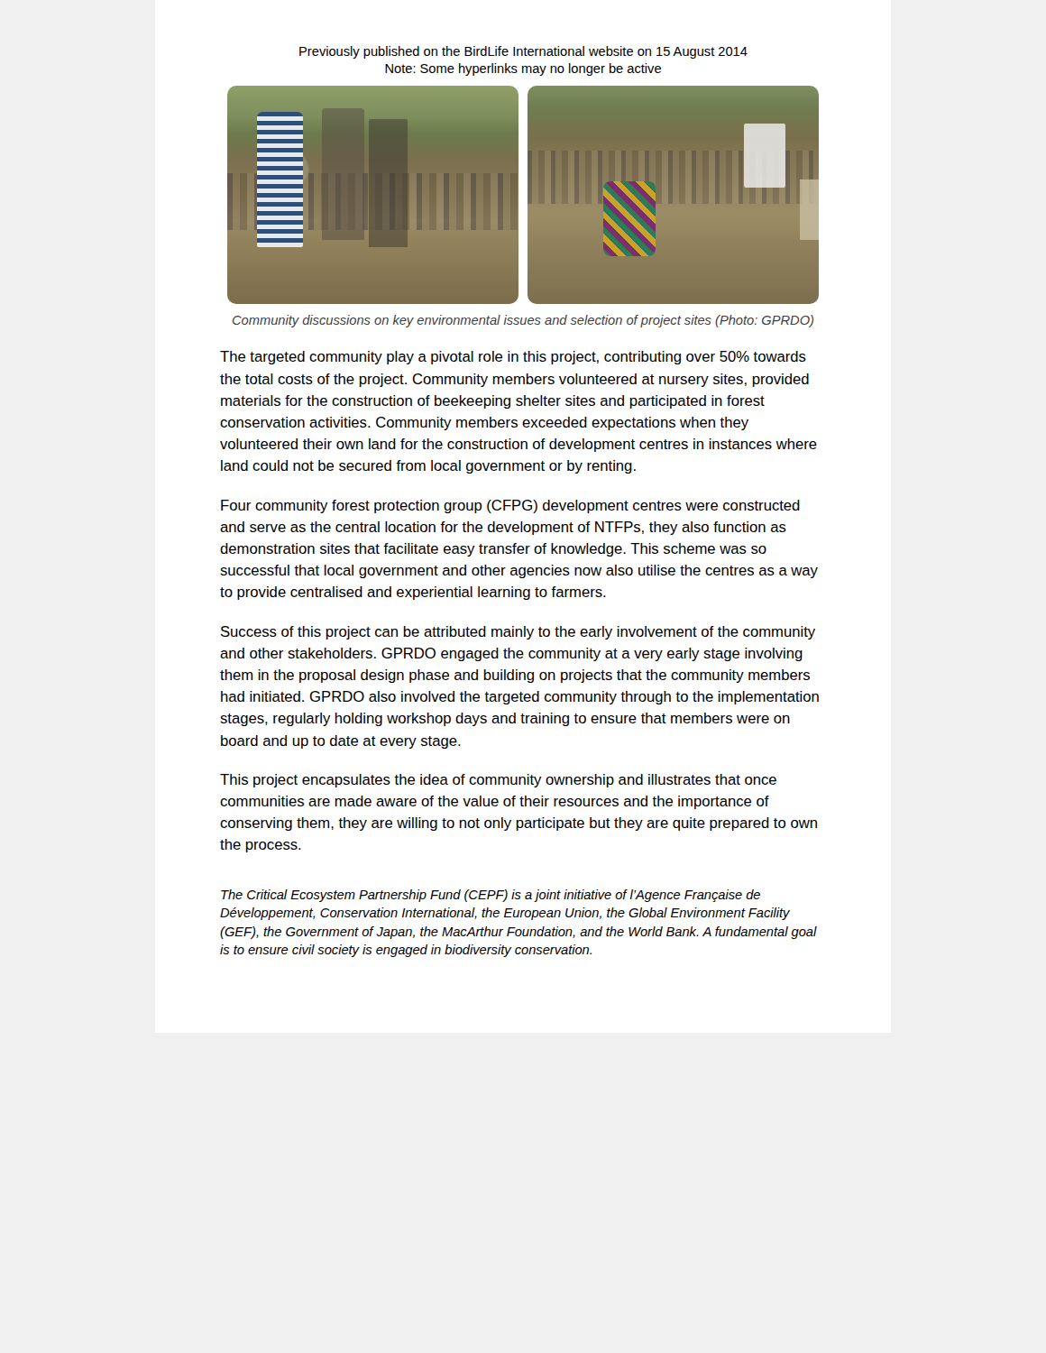Previously published on the BirdLife International website on 15 August 2014
Note: Some hyperlinks may no longer be active
Community discussions on key environmental issues and selection of project sites (Photo: GPRDO)
The targeted community play a pivotal role in this project, contributing over 50% towards the total costs of the project. Community members volunteered at nursery sites, provided materials for the construction of beekeeping shelter sites and participated in forest conservation activities. Community members exceeded expectations when they volunteered their own land for the construction of development centres in instances where land could not be secured from local government or by renting.
Four community forest protection group (CFPG) development centres were constructed and serve as the central location for the development of NTFPs, they also function as demonstration sites that facilitate easy transfer of knowledge. This scheme was so successful that local government and other agencies now also utilise the centres as a way to provide centralised and experiential learning to farmers.
Success of this project can be attributed mainly to the early involvement of the community and other stakeholders. GPRDO engaged the community at a very early stage involving them in the proposal design phase and building on projects that the community members had initiated. GPRDO also involved the targeted community through to the implementation stages, regularly holding workshop days and training to ensure that members were on board and up to date at every stage.
This project encapsulates the idea of community ownership and illustrates that once communities are made aware of the value of their resources and the importance of conserving them, they are willing to not only participate but they are quite prepared to own the process.
The Critical Ecosystem Partnership Fund (CEPF) is a joint initiative of l’Agence Française de Développement, Conservation International, the European Union, the Global Environment Facility (GEF), the Government of Japan, the MacArthur Foundation, and the World Bank. A fundamental goal is to ensure civil society is engaged in biodiversity conservation.